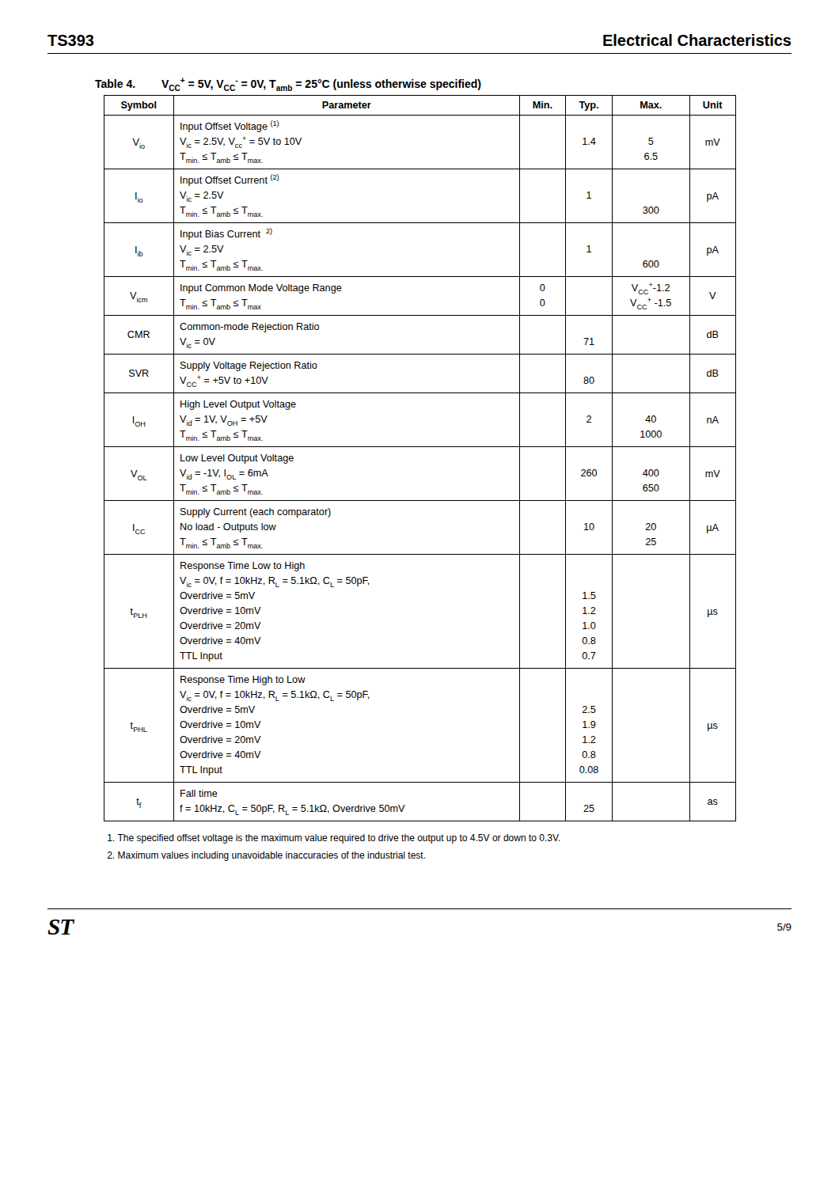TS393
Electrical Characteristics
Table 4. VCC+ = 5V, VCC- = 0V, Tamb = 25°C (unless otherwise specified)
| Symbol | Parameter | Min. | Typ. | Max. | Unit |
| --- | --- | --- | --- | --- | --- |
| V io | Input Offset Voltage (1) V ic = 2.5V, V cc + = 5V to 10V T min. ≤ T amb ≤ T max. | | 1.4 | 5 6.5 | mV |
| I io | Input Offset Current (2) V ic = 2.5V T min. ≤ T amb ≤ T max. | | 1 | 300 | pA |
| I ib | Input Bias Current 2) V ic = 2.5V T min. ≤ T amb ≤ T max. | | 1 | 600 | pA |
| V icm | Input Common Mode Voltage Range T min. ≤ T amb ≤ T max | 0 0 | | V CC + -1.2 V CC + -1.5 | V |
| CMR | Common-mode Rejection Ratio V ic = 0V | | 71 | | dB |
| SVR | Supply Voltage Rejection Ratio V CC + = +5V to +10V | | 80 | | dB |
| I OH | High Level Output Voltage V id = 1V, V OH = +5V T min. ≤ T amb ≤ T max. | | 2 | 40 1000 | nA |
| V OL | Low Level Output Voltage V id = -1V, I OL = 6mA T min. ≤ T amb ≤ T max. | | 260 | 400 650 | mV |
| I CC | Supply Current (each comparator) No load - Outputs low T min. ≤ T amb ≤ T max. | | 10 | 20 25 | µA |
| t PLH | Response Time Low to High V ic = 0V, f = 10kHz, R L = 5.1kΩ, C L = 50pF, Overdrive = 5mV Overdrive = 10mV Overdrive = 20mV Overdrive = 40mV TTL Input | | 1.5 1.2 1.0 0.8 0.7 | | µs |
| t PHL | Response Time High to Low V ic = 0V, f = 10kHz, R L = 5.1kΩ, C L = 50pF, Overdrive = 5mV Overdrive = 10mV Overdrive = 20mV Overdrive = 40mV TTL Input | | 2.5 1.9 1.2 0.8 0.08 | | µs |
| t f | Fall time f = 10kHz, C L = 50pF, R L = 5.1kΩ, Overdrive 50mV | | 25 | | as |
The specified offset voltage is the maximum value required to drive the output up to 4.5V or down to 0.3V.
Maximum values including unavoidable inaccuracies of the industrial test.
ST
5/9